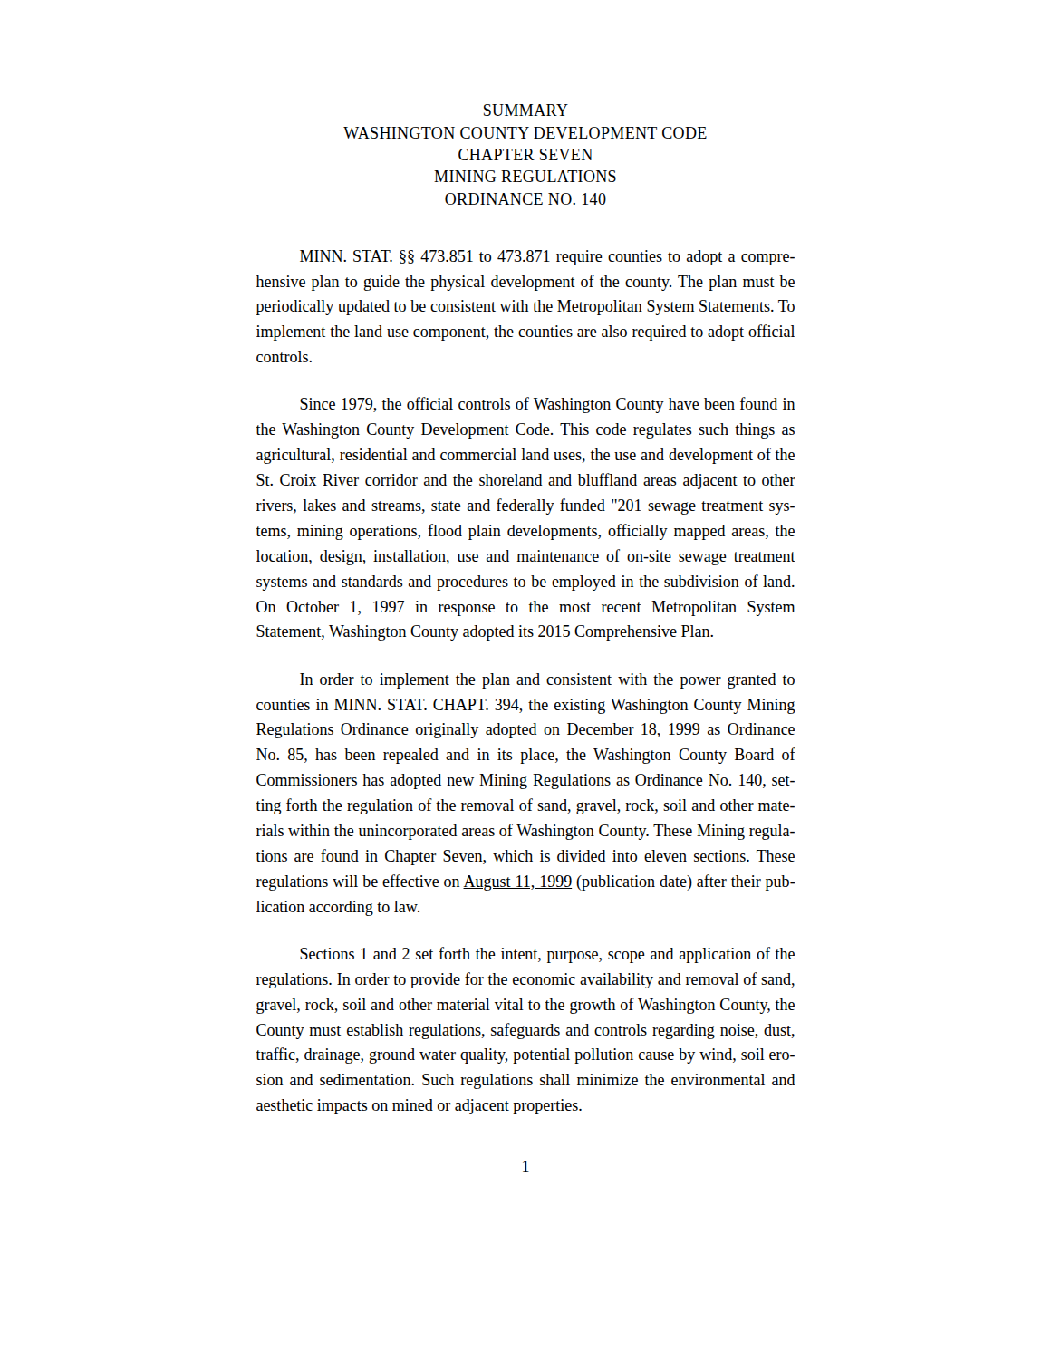SUMMARY
WASHINGTON COUNTY DEVELOPMENT CODE
CHAPTER SEVEN
MINING REGULATIONS
ORDINANCE NO. 140
MINN. STAT. §§ 473.851 to 473.871 require counties to adopt a comprehensive plan to guide the physical development of the county. The plan must be periodically updated to be consistent with the Metropolitan System Statements. To implement the land use component, the counties are also required to adopt official controls.
Since 1979, the official controls of Washington County have been found in the Washington County Development Code. This code regulates such things as agricultural, residential and commercial land uses, the use and development of the St. Croix River corridor and the shoreland and bluffland areas adjacent to other rivers, lakes and streams, state and federally funded "201 sewage treatment systems, mining operations, flood plain developments, officially mapped areas, the location, design, installation, use and maintenance of on-site sewage treatment systems and standards and procedures to be employed in the subdivision of land. On October 1, 1997 in response to the most recent Metropolitan System Statement, Washington County adopted its 2015 Comprehensive Plan.
In order to implement the plan and consistent with the power granted to counties in MINN. STAT. CHAPT. 394, the existing Washington County Mining Regulations Ordinance originally adopted on December 18, 1999 as Ordinance No. 85, has been repealed and in its place, the Washington County Board of Commissioners has adopted new Mining Regulations as Ordinance No. 140, setting forth the regulation of the removal of sand, gravel, rock, soil and other materials within the unincorporated areas of Washington County. These Mining regulations are found in Chapter Seven, which is divided into eleven sections. These regulations will be effective on August 11, 1999 (publication date) after their publication according to law.
Sections 1 and 2 set forth the intent, purpose, scope and application of the regulations. In order to provide for the economic availability and removal of sand, gravel, rock, soil and other material vital to the growth of Washington County, the County must establish regulations, safeguards and controls regarding noise, dust, traffic, drainage, ground water quality, potential pollution cause by wind, soil erosion and sedimentation. Such regulations shall minimize the environmental and aesthetic impacts on mined or adjacent properties.
1